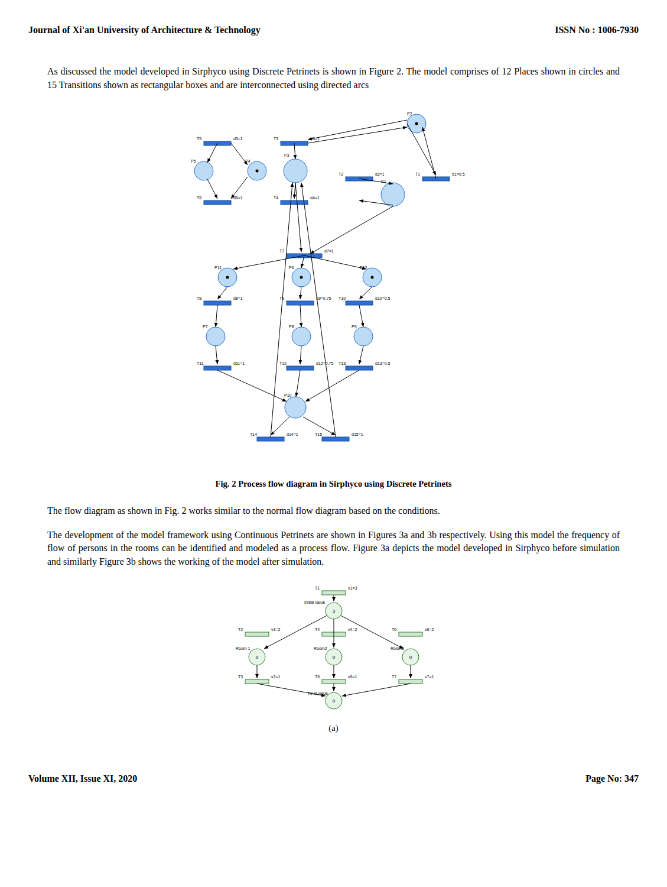Journal of Xi'an University of Architecture & Technology
ISSN No : 1006-7930
As discussed the model developed in Sirphyco using Discrete Petrinets is shown in Figure 2. The model comprises of 12 Places shown in circles and 15 Transitions shown as rectangular boxes and are interconnected using directed arcs
T5d5=1 T3d3=1 T6d6=1 T4d4=1 T2d2=1 T1d1=0.5 T7d7=1 T8d8=1 T9d9=0.75 T10d10=0.5 T11d11=1 T12d12=0.75 T13d13=0.5 T14d14=1 T15d15=1 P5 P4 P3 P1 P2 P11 P6 P12 P7 P8 P9 P10
Fig. 2 Process flow diagram in Sirphyco using Discrete Petrinets
The flow diagram as shown in Fig. 2 works similar to the normal flow diagram based on the conditions.
The development of the model framework using Continuous Petrinets are shown in Figures 3a and 3b respectively. Using this model the frequency of flow of persons in the rooms can be identified and modeled as a process flow. Figure 3a depicts the model developed in Sirphyco before simulation and similarly Figure 3b shows the working of the model after simulation.
T1v1=3 T2v3=2 T4v4=2 T6v6=2 T3v2=1 T5v5=1 T7v7=1 3 0 0 0 0 Initial value Room 1 Room2 Room3 Final value
(a)
Volume XII, Issue XI, 2020
Page No: 347